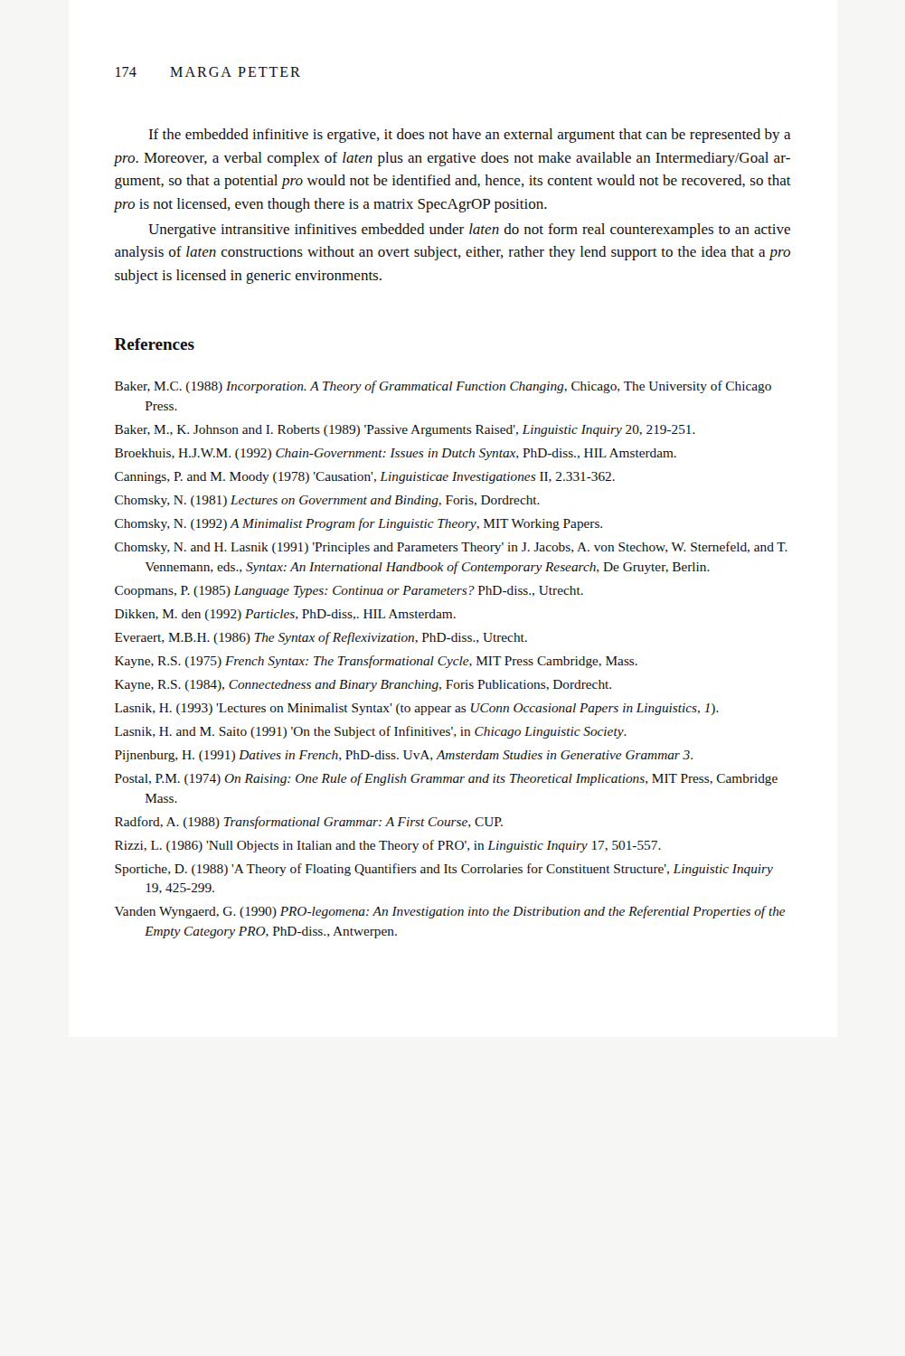174 MARGA PETTER
If the embedded infinitive is ergative, it does not have an external argument that can be represented by a pro. Moreover, a verbal complex of laten plus an ergative does not make available an Intermediary/Goal argument, so that a potential pro would not be identified and, hence, its content would not be recovered, so that pro is not licensed, even though there is a matrix SpecAgrOP position.
Unergative intransitive infinitives embedded under laten do not form real counterexamples to an active analysis of laten constructions without an overt subject, either, rather they lend support to the idea that a pro subject is licensed in generic environments.
References
Baker, M.C. (1988) Incorporation. A Theory of Grammatical Function Changing, Chicago, The University of Chicago Press.
Baker, M., K. Johnson and I. Roberts (1989) 'Passive Arguments Raised', Linguistic Inquiry 20, 219-251.
Broekhuis, H.J.W.M. (1992) Chain-Government: Issues in Dutch Syntax, PhD-diss., HIL Amsterdam.
Cannings, P. and M. Moody (1978) 'Causation', Linguisticae Investigationes II, 2.331-362.
Chomsky, N. (1981) Lectures on Government and Binding, Foris, Dordrecht.
Chomsky, N. (1992) A Minimalist Program for Linguistic Theory, MIT Working Papers.
Chomsky, N. and H. Lasnik (1991) 'Principles and Parameters Theory' in J. Jacobs, A. von Stechow, W. Sternefeld, and T. Vennemann, eds., Syntax: An International Handbook of Contemporary Research, De Gruyter, Berlin.
Coopmans, P. (1985) Language Types: Continua or Parameters? PhD-diss., Utrecht.
Dikken, M. den (1992) Particles, PhD-diss,. HIL Amsterdam.
Everaert, M.B.H. (1986) The Syntax of Reflexivization, PhD-diss., Utrecht.
Kayne, R.S. (1975) French Syntax: The Transformational Cycle, MIT Press Cambridge, Mass.
Kayne, R.S. (1984), Connectedness and Binary Branching, Foris Publications, Dordrecht.
Lasnik, H. (1993) 'Lectures on Minimalist Syntax' (to appear as UConn Occasional Papers in Linguistics, 1).
Lasnik, H. and M. Saito (1991) 'On the Subject of Infinitives', in Chicago Linguistic Society.
Pijnenburg, H. (1991) Datives in French, PhD-diss. UvA, Amsterdam Studies in Generative Grammar 3.
Postal, P.M. (1974) On Raising: One Rule of English Grammar and its Theoretical Implications, MIT Press, Cambridge Mass.
Radford, A. (1988) Transformational Grammar: A First Course, CUP.
Rizzi, L. (1986) 'Null Objects in Italian and the Theory of PRO', in Linguistic Inquiry 17, 501-557.
Sportiche, D. (1988) 'A Theory of Floating Quantifiers and Its Corrolaries for Constituent Structure', Linguistic Inquiry 19, 425-299.
Vanden Wyngaerd, G. (1990) PRO-legomena: An Investigation into the Distribution and the Referential Properties of the Empty Category PRO, PhD-diss., Antwerpen.